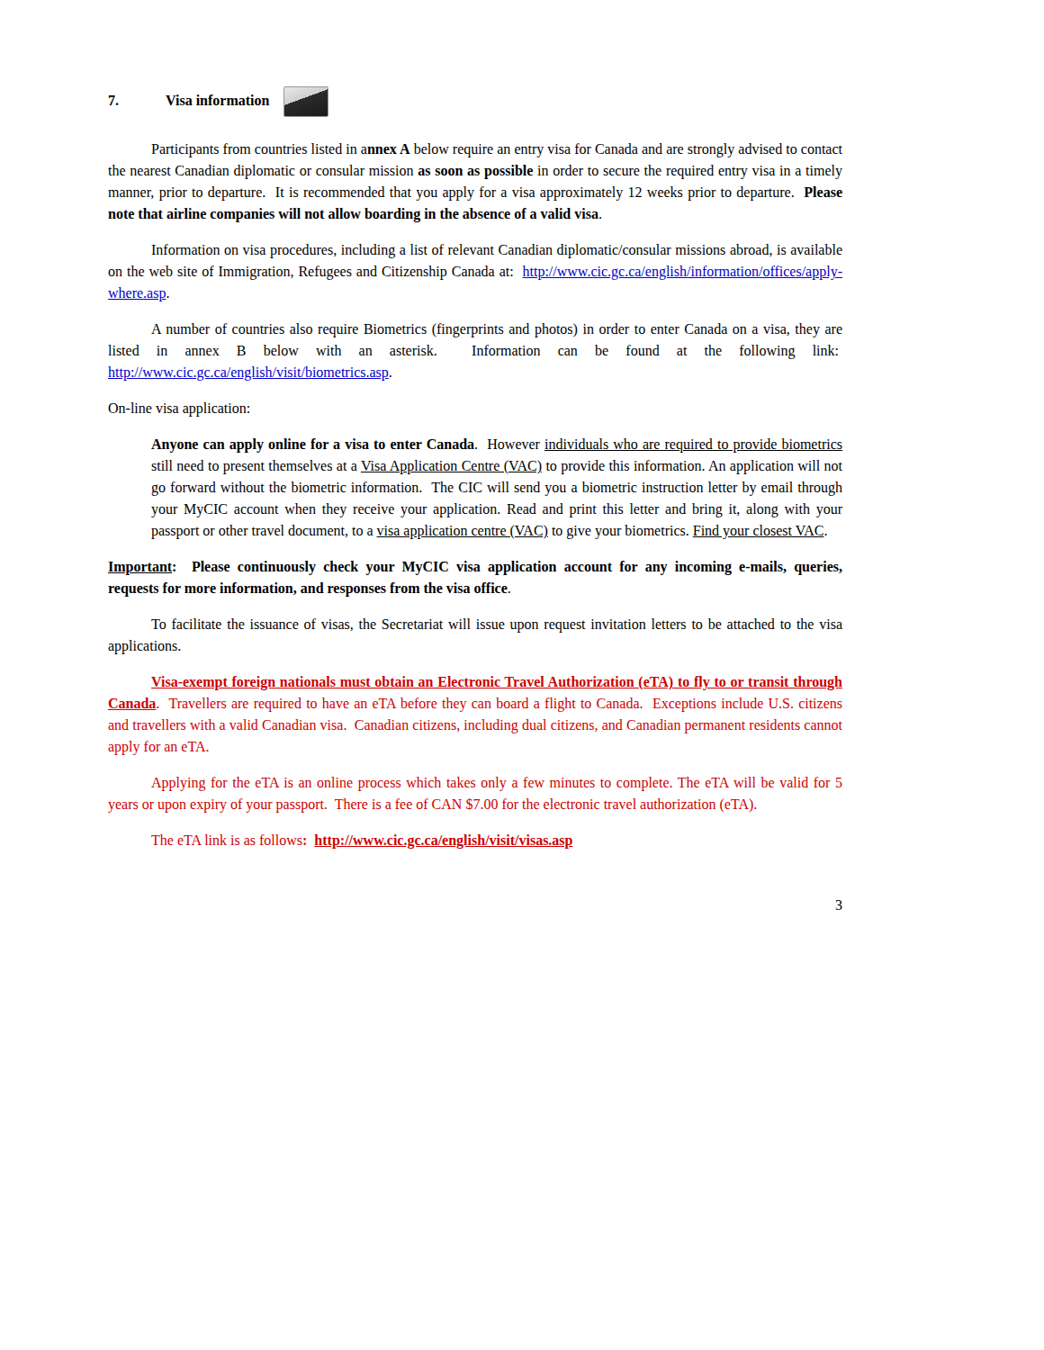7. Visa information
Participants from countries listed in annex A below require an entry visa for Canada and are strongly advised to contact the nearest Canadian diplomatic or consular mission as soon as possible in order to secure the required entry visa in a timely manner, prior to departure. It is recommended that you apply for a visa approximately 12 weeks prior to departure. Please note that airline companies will not allow boarding in the absence of a valid visa.
Information on visa procedures, including a list of relevant Canadian diplomatic/consular missions abroad, is available on the web site of Immigration, Refugees and Citizenship Canada at: http://www.cic.gc.ca/english/information/offices/apply-where.asp.
A number of countries also require Biometrics (fingerprints and photos) in order to enter Canada on a visa, they are listed in annex B below with an asterisk. Information can be found at the following link: http://www.cic.gc.ca/english/visit/biometrics.asp.
On-line visa application:
Anyone can apply online for a visa to enter Canada. However individuals who are required to provide biometrics still need to present themselves at a Visa Application Centre (VAC) to provide this information. An application will not go forward without the biometric information. The CIC will send you a biometric instruction letter by email through your MyCIC account when they receive your application. Read and print this letter and bring it, along with your passport or other travel document, to a visa application centre (VAC) to give your biometrics. Find your closest VAC.
Important: Please continuously check your MyCIC visa application account for any incoming e-mails, queries, requests for more information, and responses from the visa office.
To facilitate the issuance of visas, the Secretariat will issue upon request invitation letters to be attached to the visa applications.
Visa-exempt foreign nationals must obtain an Electronic Travel Authorization (eTA) to fly to or transit through Canada. Travellers are required to have an eTA before they can board a flight to Canada. Exceptions include U.S. citizens and travellers with a valid Canadian visa. Canadian citizens, including dual citizens, and Canadian permanent residents cannot apply for an eTA.
Applying for the eTA is an online process which takes only a few minutes to complete. The eTA will be valid for 5 years or upon expiry of your passport. There is a fee of CAN $7.00 for the electronic travel authorization (eTA).
The eTA link is as follows: http://www.cic.gc.ca/english/visit/visas.asp
3